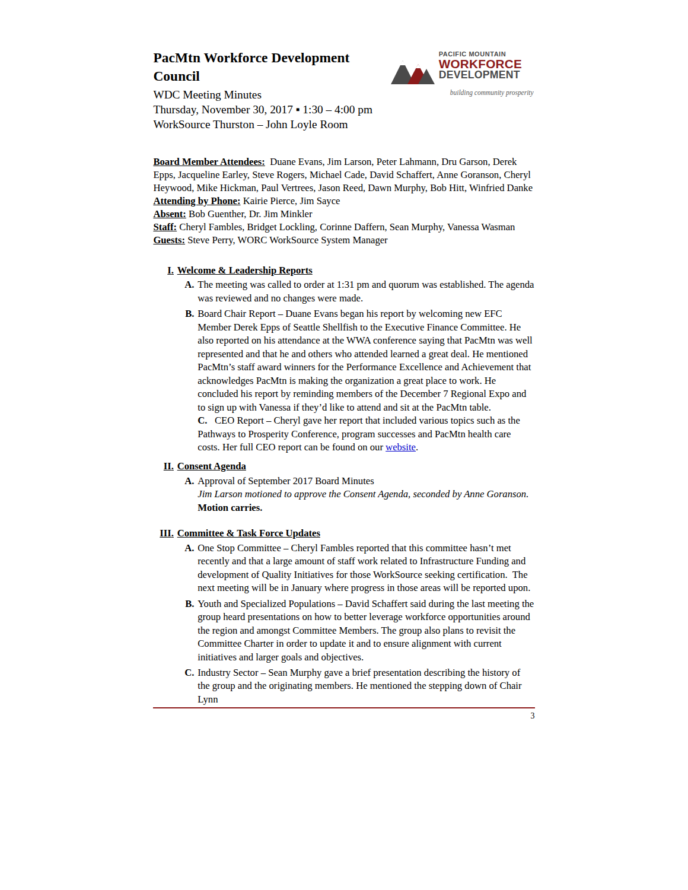PacMtn Workforce Development Council
WDC Meeting Minutes
Thursday, November 30, 2017 ▪ 1:30 – 4:00 pm
WorkSource Thurston – John Loyle Room
Pacific Mountain
Workforce
Development
building community prosperity
Board Member Attendees: Duane Evans, Jim Larson, Peter Lahmann, Dru Garson, Derek Epps, Jacqueline Earley, Steve Rogers, Michael Cade, David Schaffert, Anne Goranson, Cheryl Heywood, Mike Hickman, Paul Vertrees, Jason Reed, Dawn Murphy, Bob Hitt, Winfried Danke
Attending by Phone: Kairie Pierce, Jim Sayce
Absent: Bob Guenther, Dr. Jim Minkler
Staff: Cheryl Fambles, Bridget Lockling, Corinne Daffern, Sean Murphy, Vanessa Wasman
Guests: Steve Perry, WORC WorkSource System Manager
Welcome & Leadership Reports
The meeting was called to order at 1:31 pm and quorum was established. The agenda was reviewed and no changes were made.
Board Chair Report – Duane Evans began his report by welcoming new EFC Member Derek Epps of Seattle Shellfish to the Executive Finance Committee. He also reported on his attendance at the WWA conference saying that PacMtn was well represented and that he and others who attended learned a great deal. He mentioned PacMtn’s staff award winners for the Performance Excellence and Achievement that acknowledges PacMtn is making the organization a great place to work. He concluded his report by reminding members of the December 7 Regional Expo and to sign up with Vanessa if they’d like to attend and sit at the PacMtn table.
C. CEO Report – Cheryl gave her report that included various topics such as the Pathways to Prosperity Conference, program successes and PacMtn health care costs. Her full CEO report can be found on our website.
Consent Agenda
Approval of September 2017 Board Minutes
Jim Larson motioned to approve the Consent Agenda, seconded by Anne Goranson.
Motion carries.
Committee & Task Force Updates
One Stop Committee – Cheryl Fambles reported that this committee hasn’t met recently and that a large amount of staff work related to Infrastructure Funding and development of Quality Initiatives for those WorkSource seeking certification. The next meeting will be in January where progress in those areas will be reported upon.
Youth and Specialized Populations – David Schaffert said during the last meeting the group heard presentations on how to better leverage workforce opportunities around the region and amongst Committee Members. The group also plans to revisit the Committee Charter in order to update it and to ensure alignment with current initiatives and larger goals and objectives.
Industry Sector – Sean Murphy gave a brief presentation describing the history of the group and the originating members. He mentioned the stepping down of Chair Lynn
3